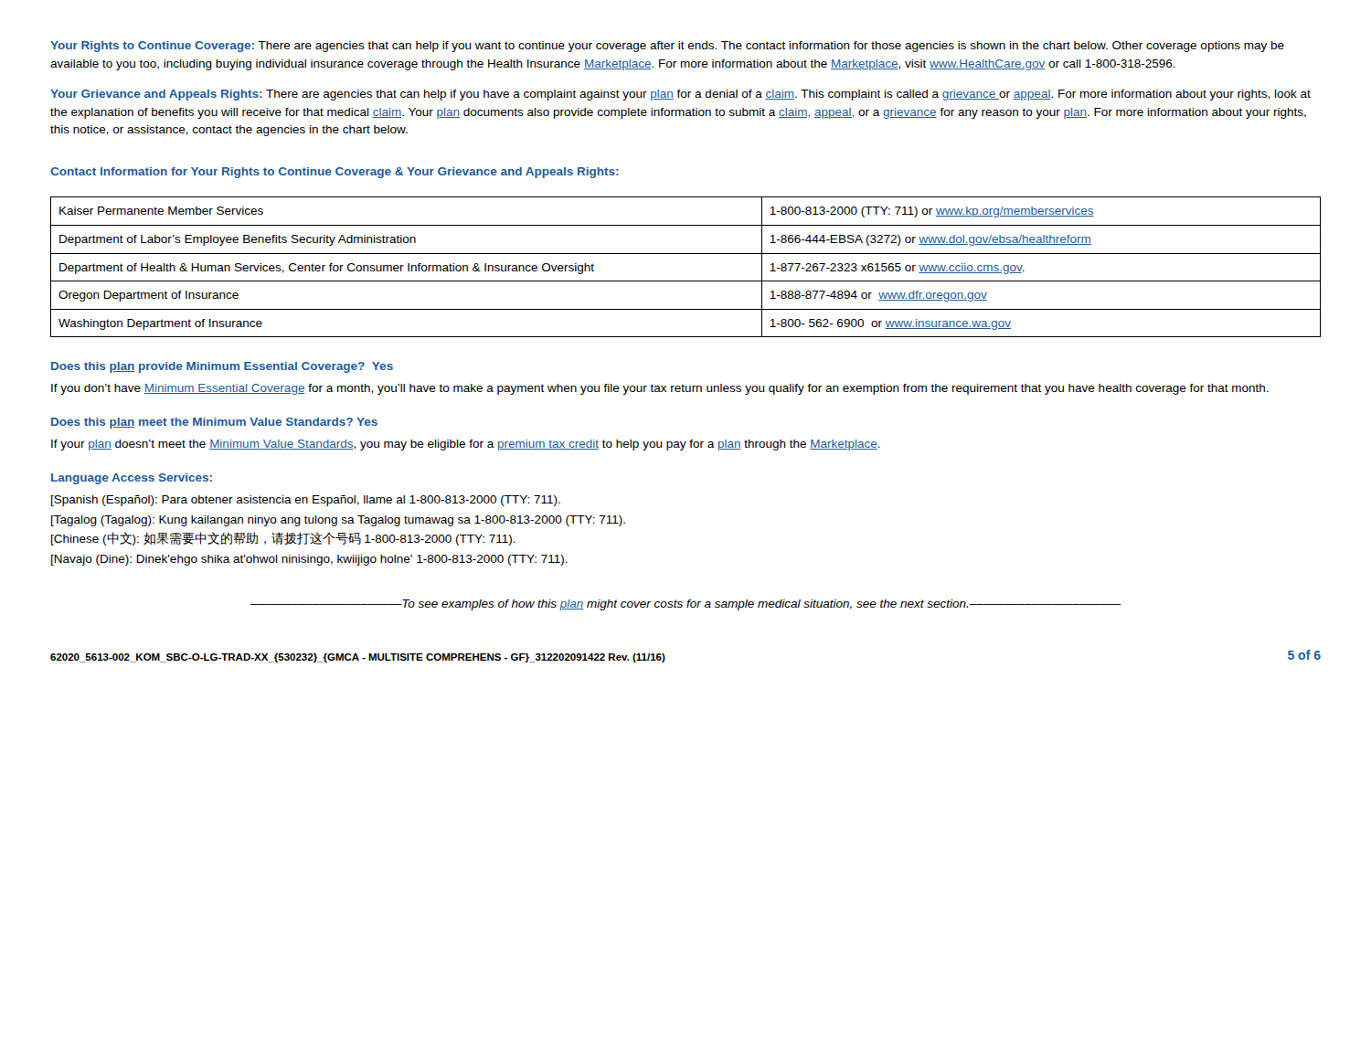Your Rights to Continue Coverage: There are agencies that can help if you want to continue your coverage after it ends. The contact information for those agencies is shown in the chart below. Other coverage options may be available to you too, including buying individual insurance coverage through the Health Insurance Marketplace. For more information about the Marketplace, visit www.HealthCare.gov or call 1-800-318-2596.
Your Grievance and Appeals Rights: There are agencies that can help if you have a complaint against your plan for a denial of a claim. This complaint is called a grievance or appeal. For more information about your rights, look at the explanation of benefits you will receive for that medical claim. Your plan documents also provide complete information to submit a claim, appeal, or a grievance for any reason to your plan. For more information about your rights, this notice, or assistance, contact the agencies in the chart below.
Contact Information for Your Rights to Continue Coverage & Your Grievance and Appeals Rights:
| Kaiser Permanente Member Services | 1-800-813-2000 (TTY: 711) or www.kp.org/memberservices |
| Department of Labor’s Employee Benefits Security Administration | 1-866-444-EBSA (3272) or www.dol.gov/ebsa/healthreform |
| Department of Health & Human Services, Center for Consumer Information & Insurance Oversight | 1-877-267-2323 x61565 or www.cciio.cms.gov . |
| Oregon Department of Insurance | 1-888-877-4894 or www.dfr.oregon.gov |
| Washington Department of Insurance | 1-800‑ 562‑ 6900 or www.insurance.wa.gov |
Does this plan provide Minimum Essential Coverage? Yes
If you don’t have Minimum Essential Coverage for a month, you’ll have to make a payment when you file your tax return unless you qualify for an exemption from the requirement that you have health coverage for that month.
Does this plan meet the Minimum Value Standards? Yes
If your plan doesn’t meet the Minimum Value Standards, you may be eligible for a premium tax credit to help you pay for a plan through the Marketplace.
Language Access Services:
[Spanish (Español): Para obtener asistencia en Español, llame al 1-800-813-2000 (TTY: 711).
[Tagalog (Tagalog): Kung kailangan ninyo ang tulong sa Tagalog tumawag sa 1-800-813-2000 (TTY: 711).
[Chinese (中文): 如果需要中文的帮助，请拨打这个号码 1-800-813-2000 (TTY: 711).
[Navajo (Dine): Dinek'ehgo shika at'ohwol ninisingo, kwiijigo holne' 1-800-813-2000 (TTY: 711).
––––––––––––––––––––––To see examples of how this plan might cover costs for a sample medical situation, see the next section.––––––––––––––––––––––
62020_5613-002_KOM_SBC-O-LG-TRAD-XX_{530232}_{GMCA - MULTISITE COMPREHENS - GF}_312202091422 Rev. (11/16) 5 of 6